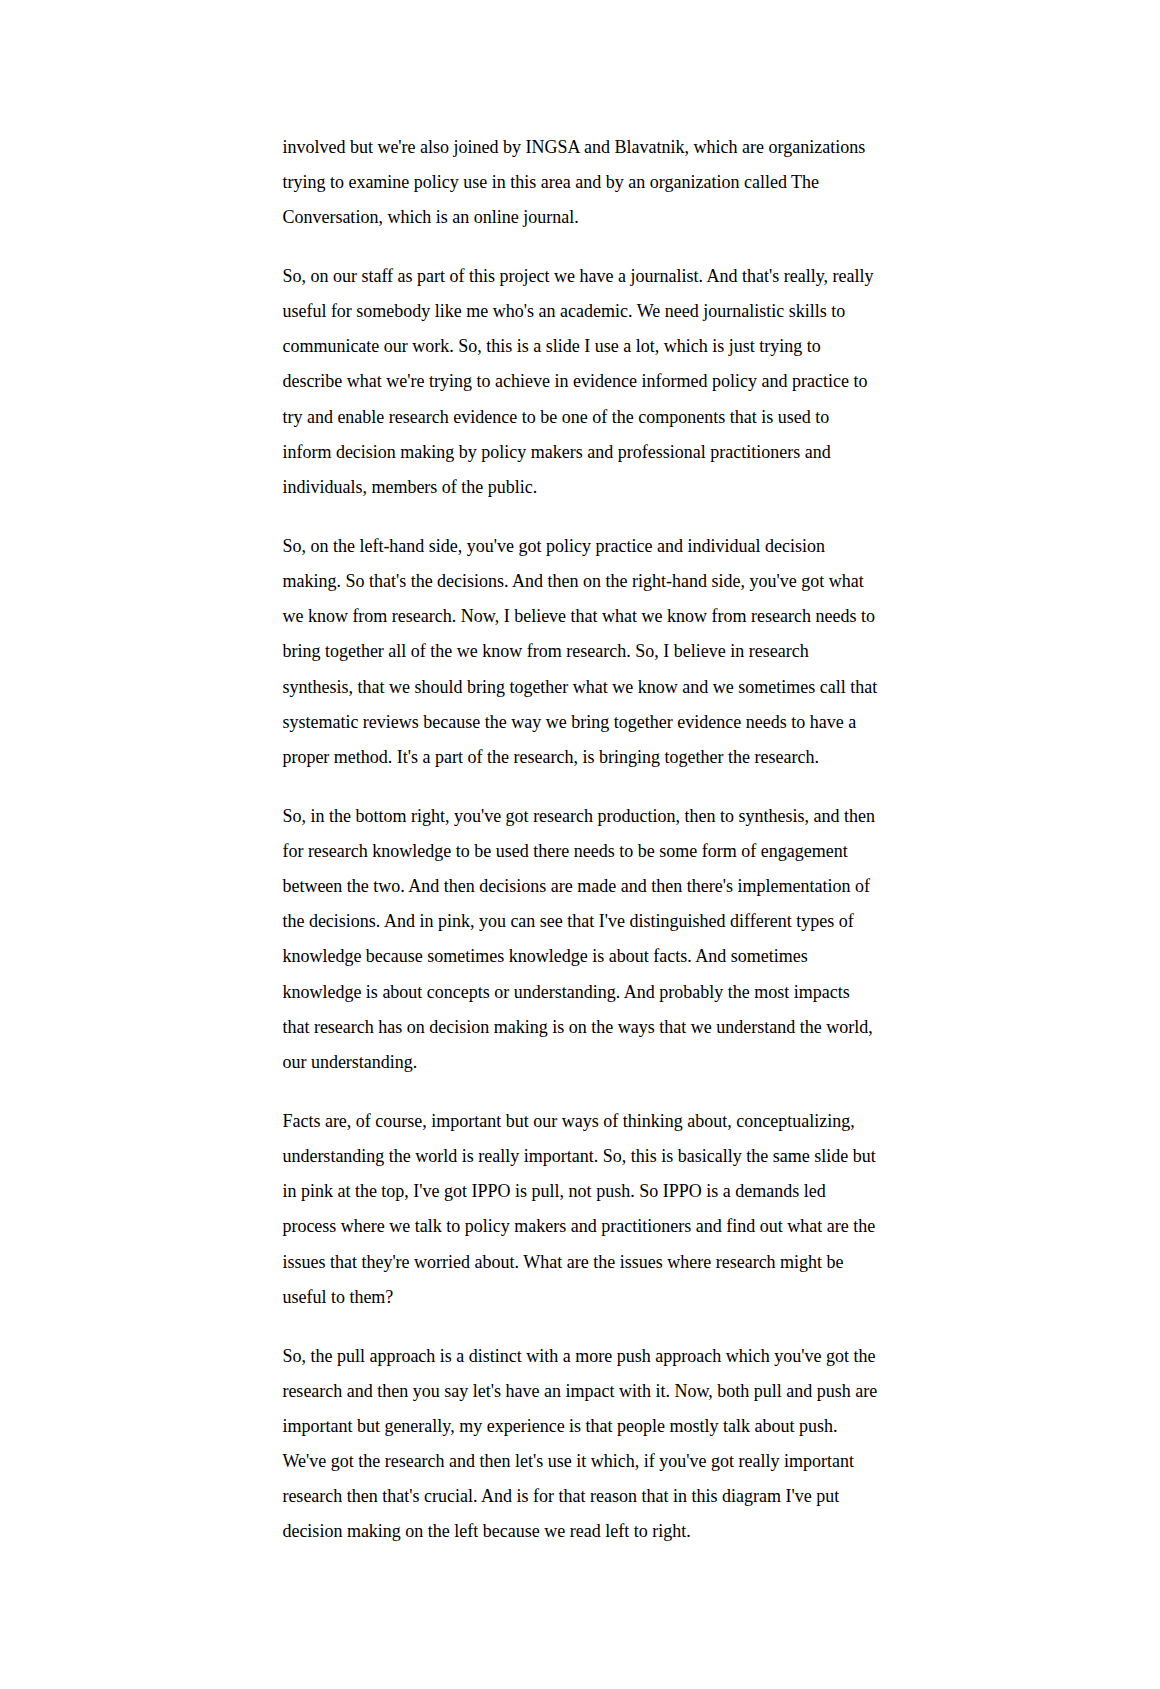involved but we're also joined by INGSA and Blavatnik, which are organizations trying to examine policy use in this area and by an organization called The Conversation, which is an online journal.
So, on our staff as part of this project we have a journalist. And that's really, really useful for somebody like me who's an academic. We need journalistic skills to communicate our work. So, this is a slide I use a lot, which is just trying to describe what we're trying to achieve in evidence informed policy and practice to try and enable research evidence to be one of the components that is used to inform decision making by policy makers and professional practitioners and individuals, members of the public.
So, on the left-hand side, you've got policy practice and individual decision making. So that's the decisions. And then on the right-hand side, you've got what we know from research. Now, I believe that what we know from research needs to bring together all of the we know from research. So, I believe in research synthesis, that we should bring together what we know and we sometimes call that systematic reviews because the way we bring together evidence needs to have a proper method. It's a part of the research, is bringing together the research.
So, in the bottom right, you've got research production, then to synthesis, and then for research knowledge to be used there needs to be some form of engagement between the two. And then decisions are made and then there's implementation of the decisions. And in pink, you can see that I've distinguished different types of knowledge because sometimes knowledge is about facts. And sometimes knowledge is about concepts or understanding. And probably the most impacts that research has on decision making is on the ways that we understand the world, our understanding.
Facts are, of course, important but our ways of thinking about, conceptualizing, understanding the world is really important. So, this is basically the same slide but in pink at the top, I've got IPPO is pull, not push. So IPPO is a demands led process where we talk to policy makers and practitioners and find out what are the issues that they're worried about. What are the issues where research might be useful to them?
So, the pull approach is a distinct with a more push approach which you've got the research and then you say let's have an impact with it. Now, both pull and push are important but generally, my experience is that people mostly talk about push. We've got the research and then let's use it which, if you've got really important research then that's crucial. And is for that reason that in this diagram I've put decision making on the left because we read left to right.